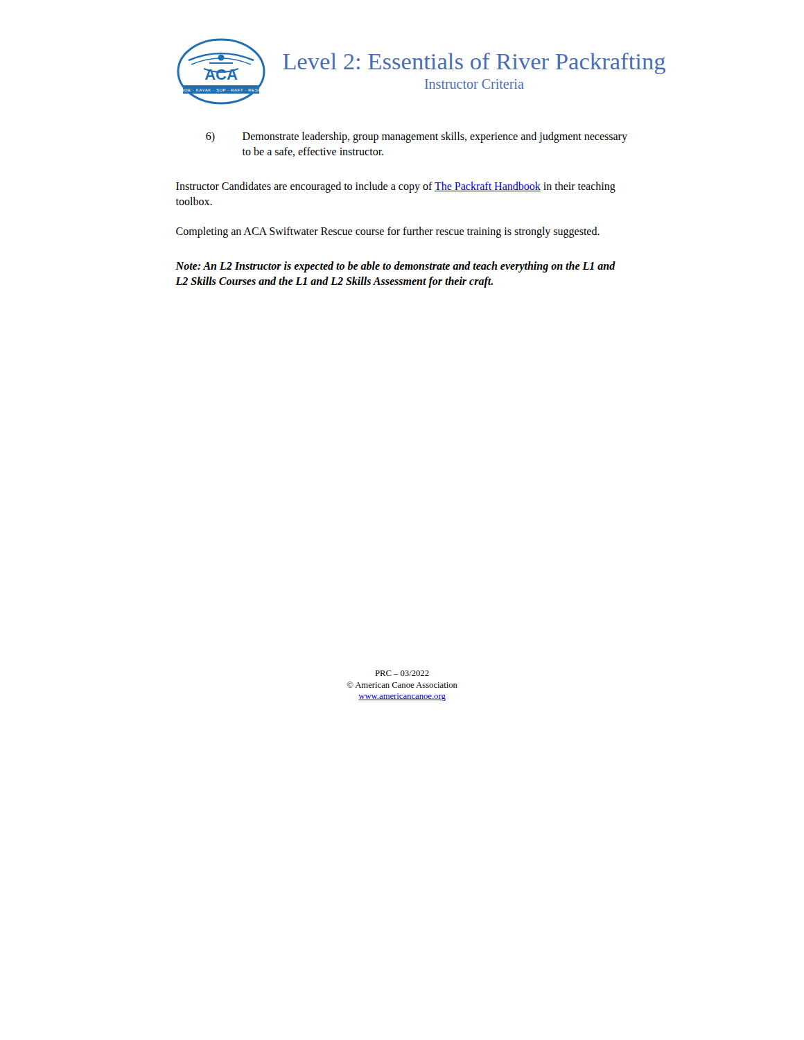ACA CANOE · KAYAK · SUP · RAFT · RESCUE
Level 2: Essentials of River Packrafting
Instructor Criteria
6) Demonstrate leadership, group management skills, experience and judgment necessary to be a safe, effective instructor.
Instructor Candidates are encouraged to include a copy of The Packraft Handbook in their teaching toolbox.
Completing an ACA Swiftwater Rescue course for further rescue training is strongly suggested.
Note: An L2 Instructor is expected to be able to demonstrate and teach everything on the L1 and L2 Skills Courses and the L1 and L2 Skills Assessment for their craft.
PRC – 03/2022
© American Canoe Association
www.americancanoe.org